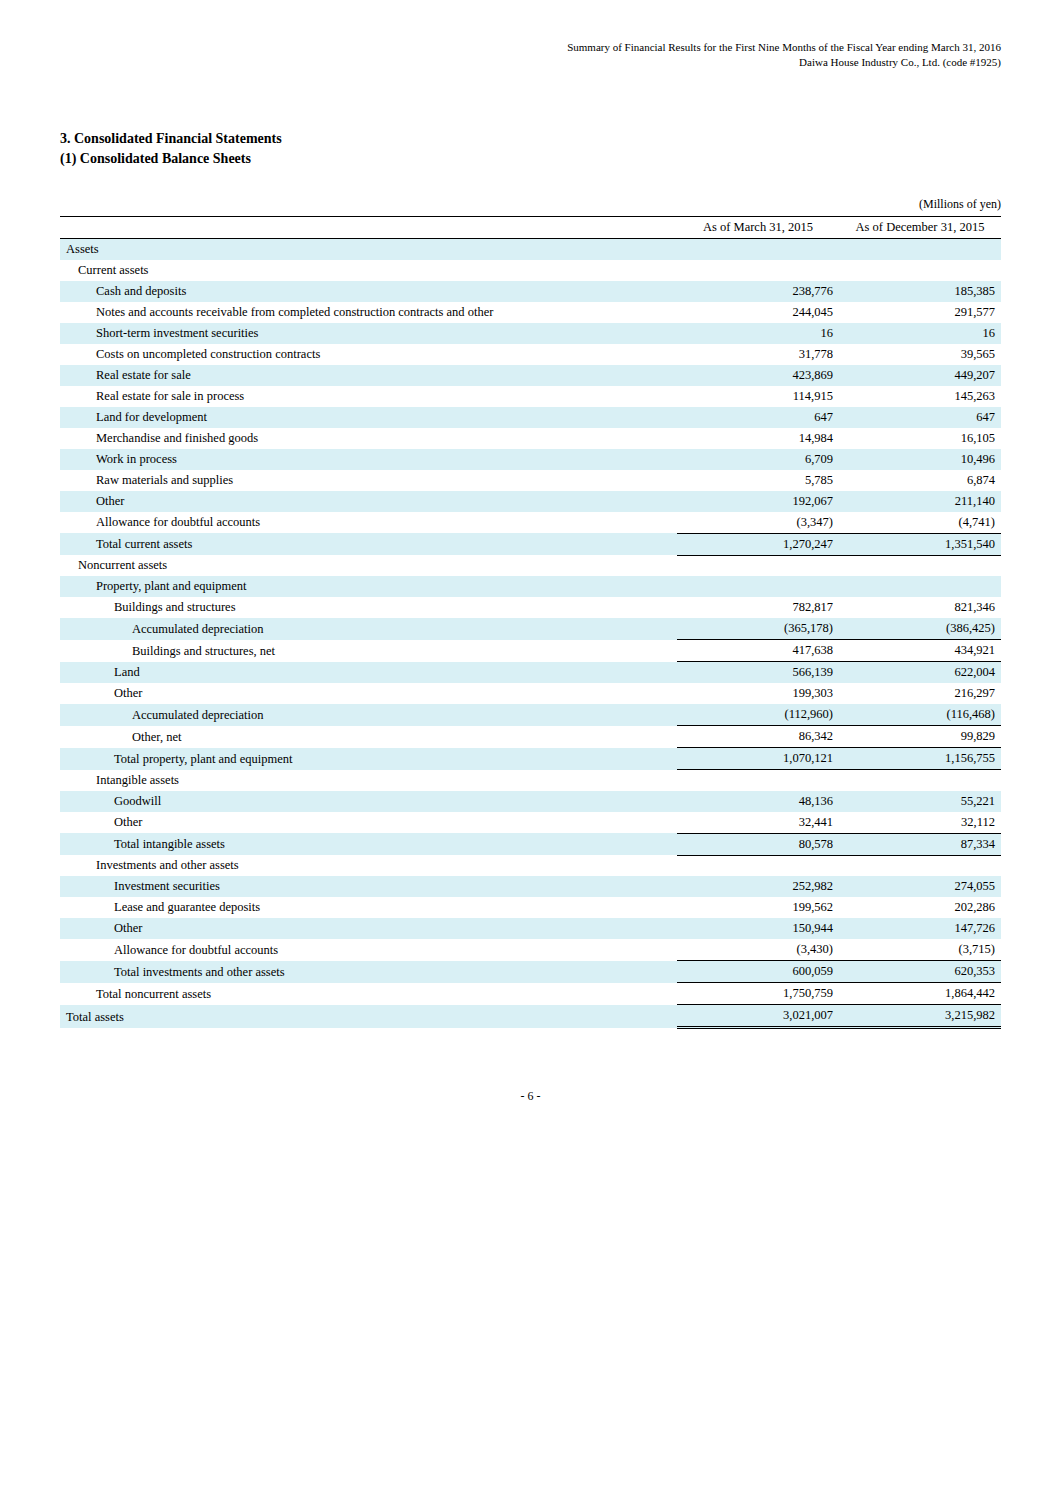Summary of Financial Results for the First Nine Months of the Fiscal Year ending March 31, 2016
Daiwa House Industry Co., Ltd. (code #1925)
3. Consolidated Financial Statements
(1) Consolidated Balance Sheets
(Millions of yen)
| | As of March 31, 2015 | As of December 31, 2015 |
| --- | --- | --- |
| Assets | | |
| Current assets | | |
| Cash and deposits | 238,776 | 185,385 |
| Notes and accounts receivable from completed construction contracts and other | 244,045 | 291,577 |
| Short-term investment securities | 16 | 16 |
| Costs on uncompleted construction contracts | 31,778 | 39,565 |
| Real estate for sale | 423,869 | 449,207 |
| Real estate for sale in process | 114,915 | 145,263 |
| Land for development | 647 | 647 |
| Merchandise and finished goods | 14,984 | 16,105 |
| Work in process | 6,709 | 10,496 |
| Raw materials and supplies | 5,785 | 6,874 |
| Other | 192,067 | 211,140 |
| Allowance for doubtful accounts | (3,347) | (4,741) |
| Total current assets | 1,270,247 | 1,351,540 |
| Noncurrent assets | | |
| Property, plant and equipment | | |
| Buildings and structures | 782,817 | 821,346 |
| Accumulated depreciation | (365,178) | (386,425) |
| Buildings and structures, net | 417,638 | 434,921 |
| Land | 566,139 | 622,004 |
| Other | 199,303 | 216,297 |
| Accumulated depreciation | (112,960) | (116,468) |
| Other, net | 86,342 | 99,829 |
| Total property, plant and equipment | 1,070,121 | 1,156,755 |
| Intangible assets | | |
| Goodwill | 48,136 | 55,221 |
| Other | 32,441 | 32,112 |
| Total intangible assets | 80,578 | 87,334 |
| Investments and other assets | | |
| Investment securities | 252,982 | 274,055 |
| Lease and guarantee deposits | 199,562 | 202,286 |
| Other | 150,944 | 147,726 |
| Allowance for doubtful accounts | (3,430) | (3,715) |
| Total investments and other assets | 600,059 | 620,353 |
| Total noncurrent assets | 1,750,759 | 1,864,442 |
| Total assets | 3,021,007 | 3,215,982 |
- 6 -